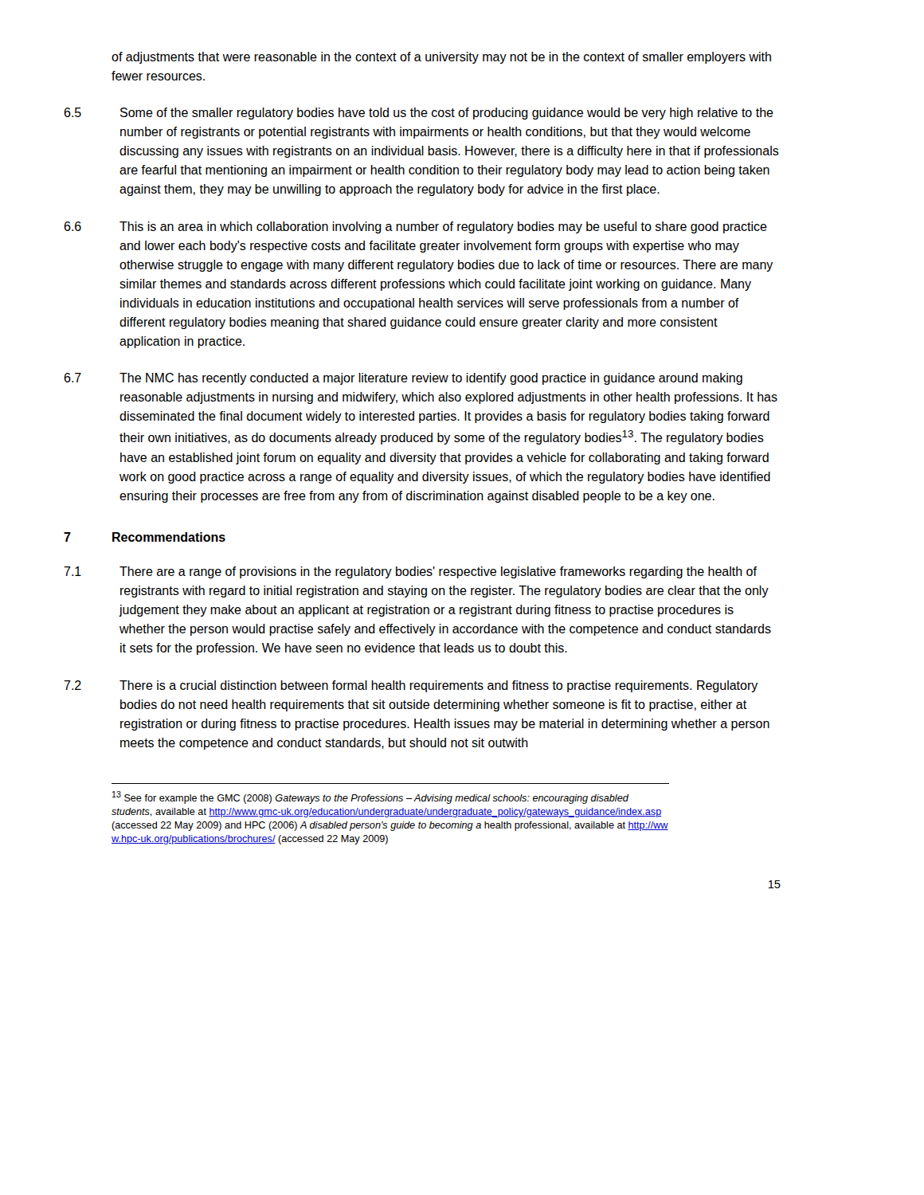of adjustments that were reasonable in the context of a university may not be in the context of smaller employers with fewer resources.
6.5
Some of the smaller regulatory bodies have told us the cost of producing guidance would be very high relative to the number of registrants or potential registrants with impairments or health conditions, but that they would welcome discussing any issues with registrants on an individual basis. However, there is a difficulty here in that if professionals are fearful that mentioning an impairment or health condition to their regulatory body may lead to action being taken against them, they may be unwilling to approach the regulatory body for advice in the first place.
6.6
This is an area in which collaboration involving a number of regulatory bodies may be useful to share good practice and lower each body's respective costs and facilitate greater involvement form groups with expertise who may otherwise struggle to engage with many different regulatory bodies due to lack of time or resources. There are many similar themes and standards across different professions which could facilitate joint working on guidance. Many individuals in education institutions and occupational health services will serve professionals from a number of different regulatory bodies meaning that shared guidance could ensure greater clarity and more consistent application in practice.
6.7
The NMC has recently conducted a major literature review to identify good practice in guidance around making reasonable adjustments in nursing and midwifery, which also explored adjustments in other health professions. It has disseminated the final document widely to interested parties. It provides a basis for regulatory bodies taking forward their own initiatives, as do documents already produced by some of the regulatory bodies13. The regulatory bodies have an established joint forum on equality and diversity that provides a vehicle for collaborating and taking forward work on good practice across a range of equality and diversity issues, of which the regulatory bodies have identified ensuring their processes are free from any from of discrimination against disabled people to be a key one.
7 Recommendations
7.1
There are a range of provisions in the regulatory bodies' respective legislative frameworks regarding the health of registrants with regard to initial registration and staying on the register. The regulatory bodies are clear that the only judgement they make about an applicant at registration or a registrant during fitness to practise procedures is whether the person would practise safely and effectively in accordance with the competence and conduct standards it sets for the profession. We have seen no evidence that leads us to doubt this.
7.2
There is a crucial distinction between formal health requirements and fitness to practise requirements. Regulatory bodies do not need health requirements that sit outside determining whether someone is fit to practise, either at registration or during fitness to practise procedures. Health issues may be material in determining whether a person meets the competence and conduct standards, but should not sit outwith
13 See for example the GMC (2008) Gateways to the Professions – Advising medical schools: encouraging disabled students, available at http://www.gmc-uk.org/education/undergraduate/undergraduate_policy/gateways_guidance/index.asp (accessed 22 May 2009) and HPC (2006) A disabled person's guide to becoming a health professional, available at http://www.hpc-uk.org/publications/brochures/ (accessed 22 May 2009)
15